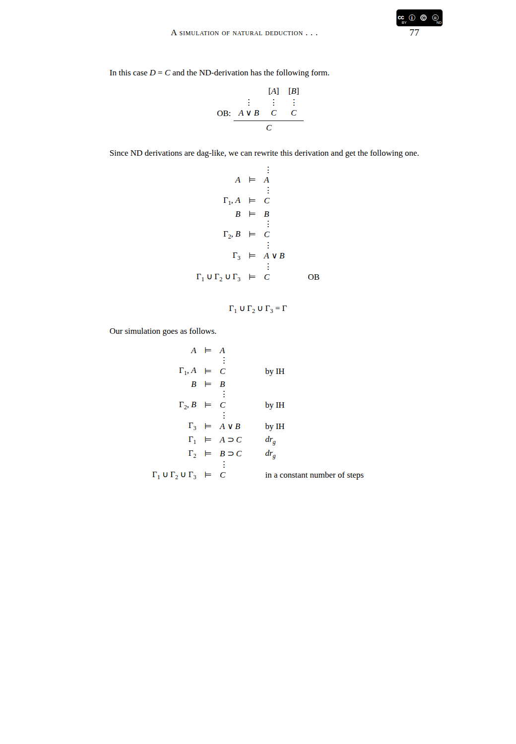cc
iⒸ=
BY ND
A simulation of natural deduction . . .
77
In this case D = C and the ND-derivation has the following form.
| | | [ A ] | [ B ] |
| OB: | A ∨ B | C | C |
| | C |
Since ND derivations are dag-like, we can rewrite this derivation and get the following one.
| A | ⊨ | A | |
| Γ 1 , A | ⊨ | C | |
| B | ⊨ | B | |
| Γ 2 , B | ⊨ | C | |
| Γ 3 | ⊨ | A ∨ B | |
| Γ 1 ∪ Γ 2 ∪ Γ 3 | ⊨ | C | OB |
Γ1 ∪ Γ2 ∪ Γ3 = Γ
Our simulation goes as follows.
| A | ⊨ | A | |
| Γ 1 , A | ⊨ | C | by IH |
| B | ⊨ | B | |
| Γ 2 , B | ⊨ | C | by IH |
| Γ 3 | ⊨ | A ∨ B | by IH |
| Γ 1 | ⊨ | A ⊃ C | dr g |
| Γ 2 | ⊨ | B ⊃ C | dr g |
| Γ 1 ∪ Γ 2 ∪ Γ 3 | ⊨ | C | in a constant number of steps |